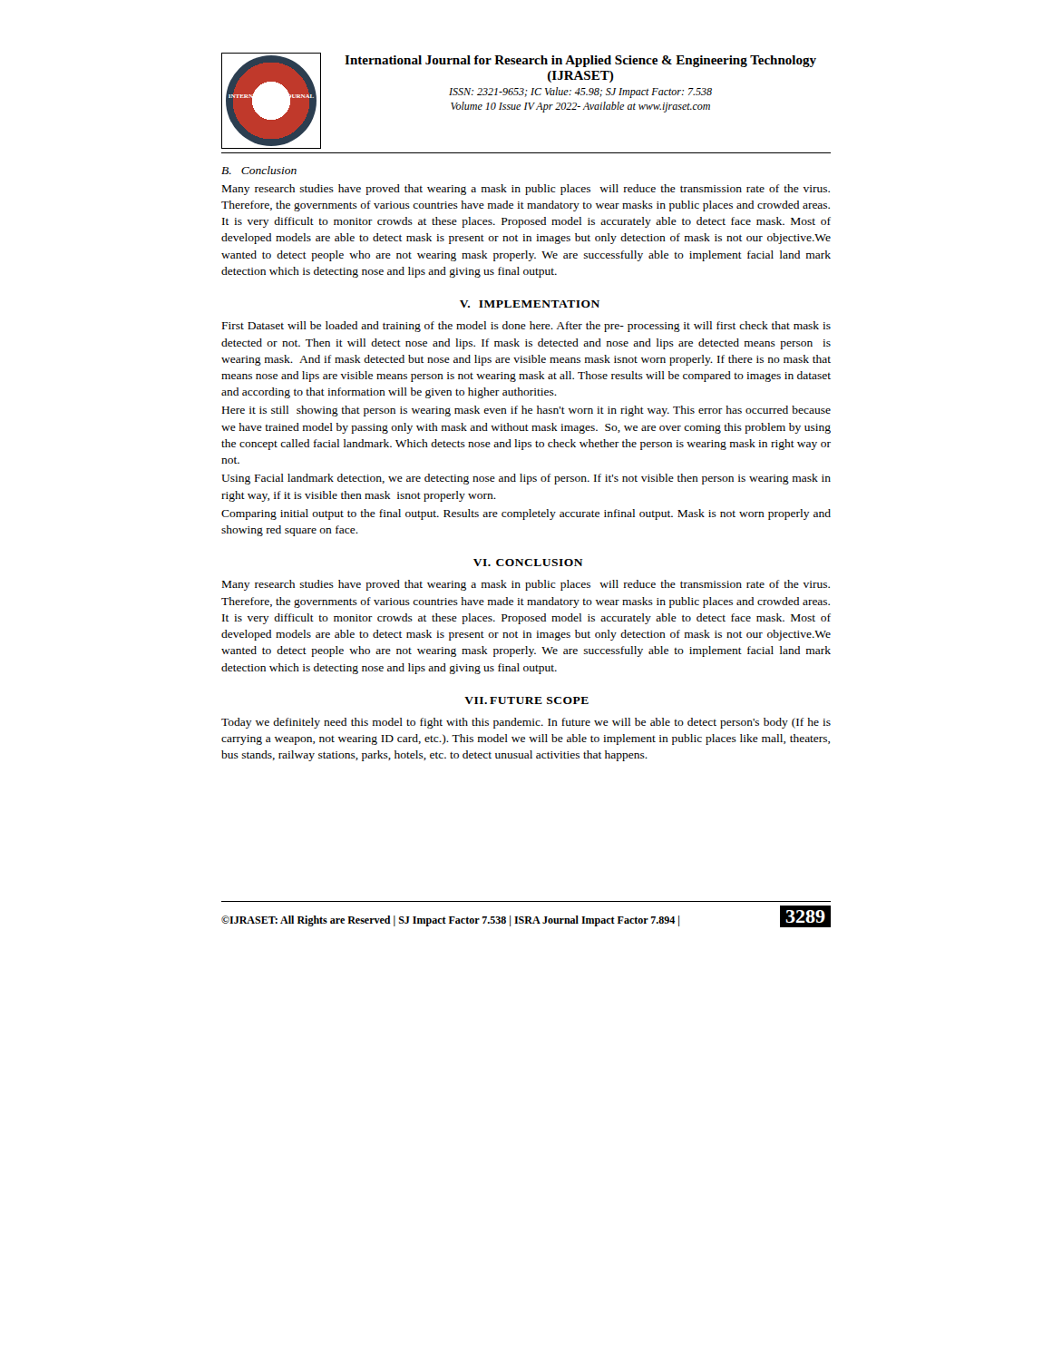INTERNATIONAL JOURNAL
IJRASET
International Journal for Research in Applied Science & Engineering Technology (IJRASET)
ISSN: 2321-9653; IC Value: 45.98; SJ Impact Factor: 7.538
Volume 10 Issue IV Apr 2022- Available at www.ijraset.com
B. Conclusion
Many research studies have proved that wearing a mask in public places will reduce the transmission rate of the virus. Therefore, the governments of various countries have made it mandatory to wear masks in public places and crowded areas. It is very difficult to monitor crowds at these places. Proposed model is accurately able to detect face mask. Most of developed models are able to detect mask is present or not in images but only detection of mask is not our objective.We wanted to detect people who are not wearing mask properly. We are successfully able to implement facial land mark detection which is detecting nose and lips and giving us final output.
V. IMPLEMENTATION
First Dataset will be loaded and training of the model is done here. After the pre- processing it will first check that mask is detected or not. Then it will detect nose and lips. If mask is detected and nose and lips are detected means person is wearing mask. And if mask detected but nose and lips are visible means mask isnot worn properly. If there is no mask that means nose and lips are visible means person is not wearing mask at all. Those results will be compared to images in dataset and according to that information will be given to higher authorities.
Here it is still showing that person is wearing mask even if he hasn't worn it in right way. This error has occurred because we have trained model by passing only with mask and without mask images. So, we are over coming this problem by using the concept called facial landmark. Which detects nose and lips to check whether the person is wearing mask in right way or not.
Using Facial landmark detection, we are detecting nose and lips of person. If it's not visible then person is wearing mask in right way, if it is visible then mask isnot properly worn.
Comparing initial output to the final output. Results are completely accurate infinal output. Mask is not worn properly and showing red square on face.
VI. CONCLUSION
Many research studies have proved that wearing a mask in public places will reduce the transmission rate of the virus. Therefore, the governments of various countries have made it mandatory to wear masks in public places and crowded areas. It is very difficult to monitor crowds at these places. Proposed model is accurately able to detect face mask. Most of developed models are able to detect mask is present or not in images but only detection of mask is not our objective.We wanted to detect people who are not wearing mask properly. We are successfully able to implement facial land mark detection which is detecting nose and lips and giving us final output.
VII. FUTURE SCOPE
Today we definitely need this model to fight with this pandemic. In future we will be able to detect person's body (If he is carrying a weapon, not wearing ID card, etc.). This model we will be able to implement in public places like mall, theaters, bus stands, railway stations, parks, hotels, etc. to detect unusual activities that happens.
©IJRASET: All Rights are Reserved | SJ Impact Factor 7.538 | ISRA Journal Impact Factor 7.894 |
3289